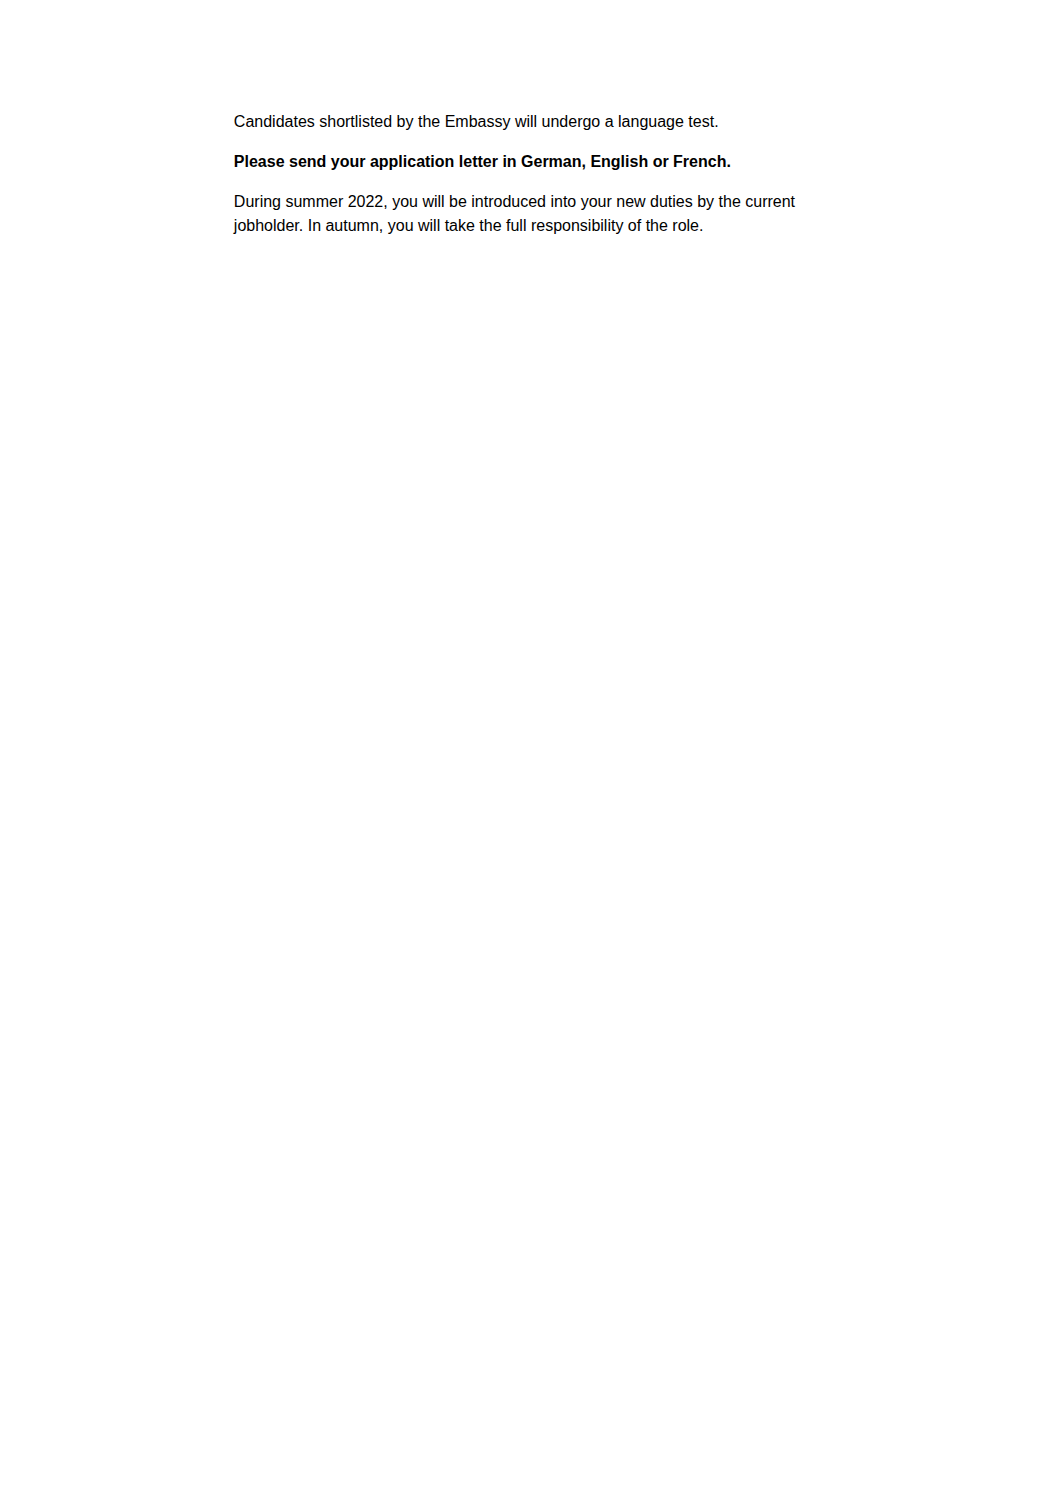Candidates shortlisted by the Embassy will undergo a language test.
Please send your application letter in German, English or French.
During summer 2022, you will be introduced into your new duties by the current jobholder. In autumn, you will take the full responsibility of the role.